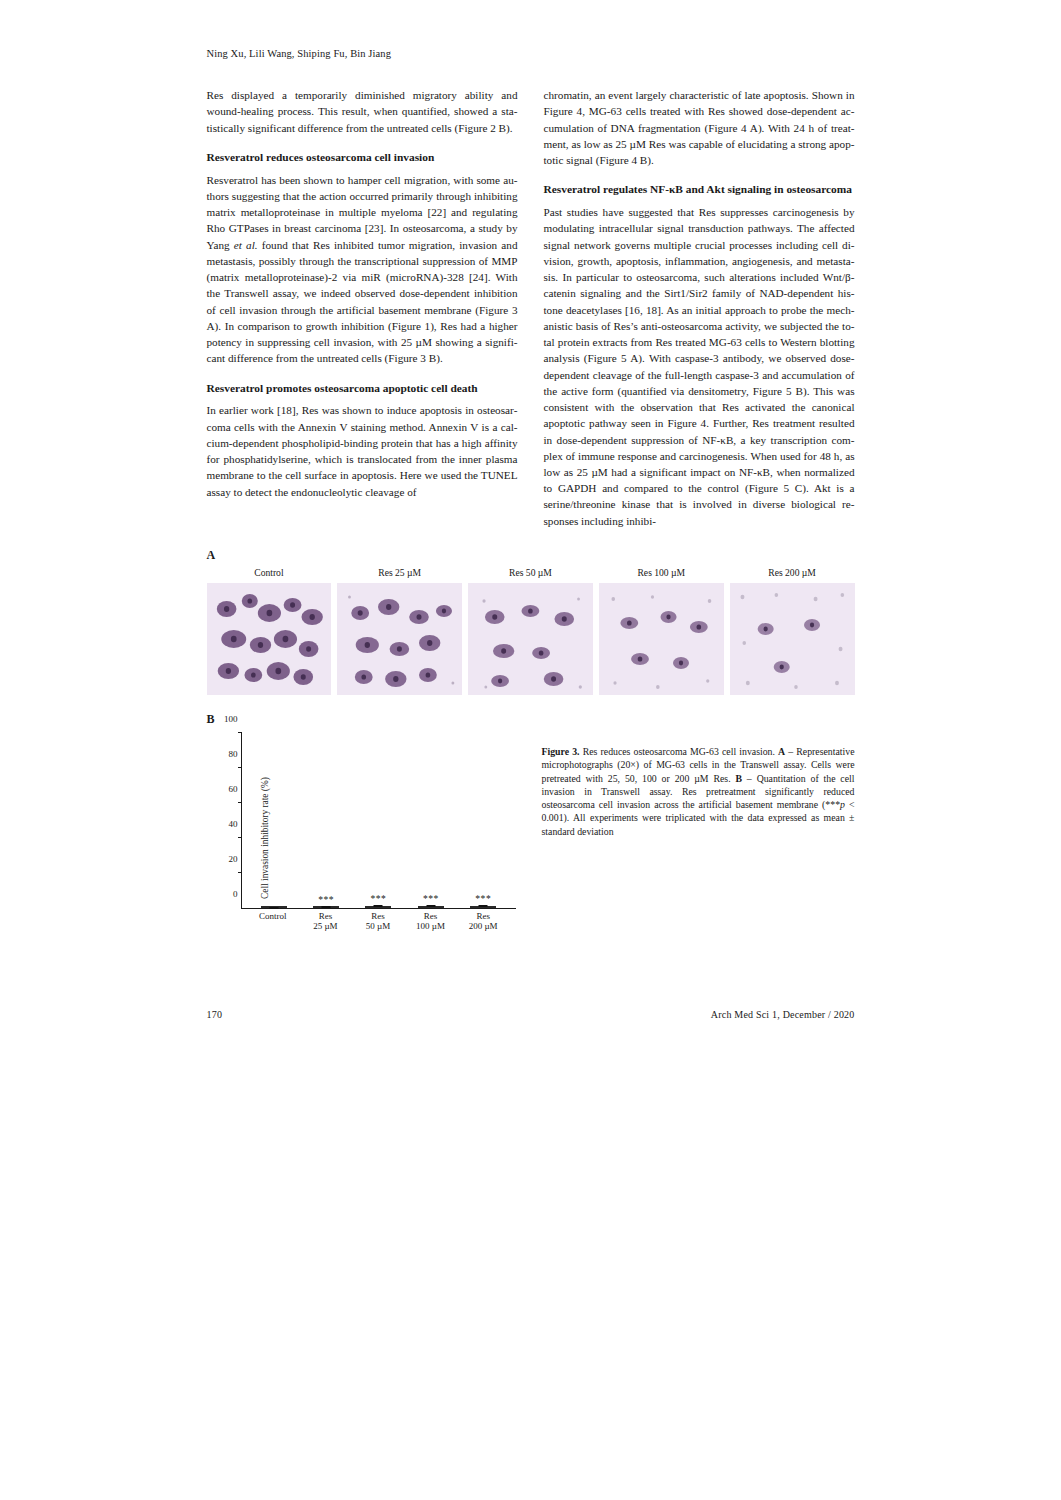Ning Xu, Lili Wang, Shiping Fu, Bin Jiang
Res displayed a temporarily diminished migratory ability and wound-healing process. This result, when quantified, showed a statistically significant difference from the untreated cells (Figure 2 B).
Resveratrol reduces osteosarcoma cell invasion
Resveratrol has been shown to hamper cell migration, with some authors suggesting that the action occurred primarily through inhibiting matrix metalloproteinase in multiple myeloma [22] and regulating Rho GTPases in breast carcinoma [23]. In osteosarcoma, a study by Yang et al. found that Res inhibited tumor migration, invasion and metastasis, possibly through the transcriptional suppression of MMP (matrix metalloproteinase)-2 via miR (microRNA)-328 [24]. With the Transwell assay, we indeed observed dose-dependent inhibition of cell invasion through the artificial basement membrane (Figure 3 A). In comparison to growth inhibition (Figure 1), Res had a higher potency in suppressing cell invasion, with 25 µM showing a significant difference from the untreated cells (Figure 3 B).
Resveratrol promotes osteosarcoma apoptotic cell death
In earlier work [18], Res was shown to induce apoptosis in osteosarcoma cells with the Annexin V staining method. Annexin V is a calcium-dependent phospholipid-binding protein that has a high affinity for phosphatidylserine, which is translocated from the inner plasma membrane to the cell surface in apoptosis. Here we used the TUNEL assay to detect the endonucleolytic cleavage of
chromatin, an event largely characteristic of late apoptosis. Shown in Figure 4, MG-63 cells treated with Res showed dose-dependent accumulation of DNA fragmentation (Figure 4 A). With 24 h of treatment, as low as 25 µM Res was capable of elucidating a strong apoptotic signal (Figure 4 B).
Resveratrol regulates NF-κB and Akt signaling in osteosarcoma
Past studies have suggested that Res suppresses carcinogenesis by modulating intracellular signal transduction pathways. The affected signal network governs multiple crucial processes including cell division, growth, apoptosis, inflammation, angiogenesis, and metastasis. In particular to osteosarcoma, such alterations included Wnt/β-catenin signaling and the Sirt1/Sir2 family of NAD-dependent histone deacetylases [16, 18]. As an initial approach to probe the mechanistic basis of Res’s anti-osteosarcoma activity, we subjected the total protein extracts from Res treated MG-63 cells to Western blotting analysis (Figure 5 A). With caspase-3 antibody, we observed dose-dependent cleavage of the full-length caspase-3 and accumulation of the active form (quantified via densitometry, Figure 5 B). This was consistent with the observation that Res activated the canonical apoptotic pathway seen in Figure 4. Further, Res treatment resulted in dose-dependent suppression of NF-κB, a key transcription complex of immune response and carcinogenesis. When used for 48 h, as low as 25 µM had a significant impact on NF-κB, when normalized to GAPDH and compared to the control (Figure 5 C). Akt is a serine/threonine kinase that is involved in diverse biological responses including inhibi-
A
Control
Res 25 µM
Res 50 µM
Res 100 µM
Res 200 µM
B
Cell invasion inhibitory rate (%)
100
80
60
40
20
0
***
***
***
***
Control
Res
25 µM
Res
50 µM
Res
100 µM
Res
200 µM
Figure 3. Res reduces osteosarcoma MG-63 cell invasion. A – Representative microphotographs (20×) of MG-63 cells in the Transwell assay. Cells were pretreated with 25, 50, 100 or 200 µM Res. B – Quantitation of the cell invasion in Transwell assay. Res pretreatment significantly reduced osteosarcoma cell invasion across the artificial basement membrane (***p < 0.001). All experiments were triplicated with the data expressed as mean ± standard deviation
170
Arch Med Sci 1, December / 2020